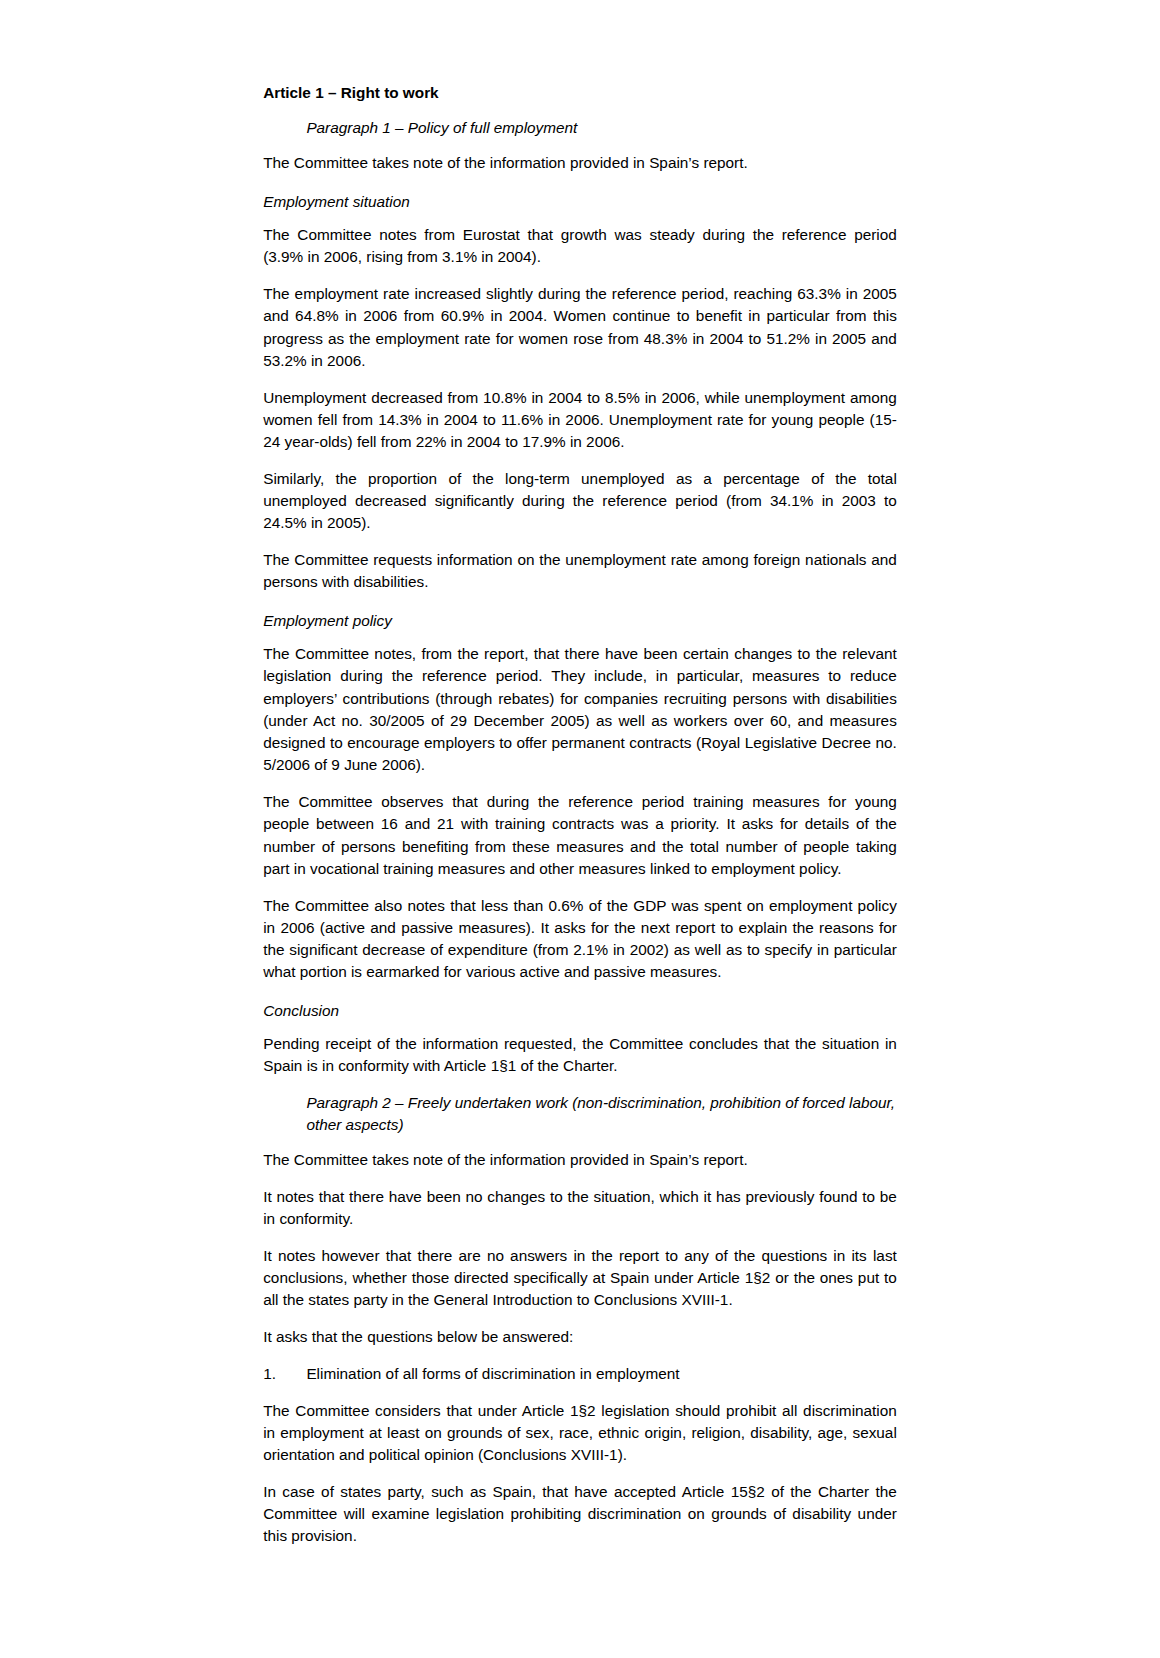Article 1 – Right to work
Paragraph 1 – Policy of full employment
The Committee takes note of the information provided in Spain’s report.
Employment situation
The Committee notes from Eurostat that growth was steady during the reference period (3.9% in 2006, rising from 3.1% in 2004).
The employment rate increased slightly during the reference period, reaching 63.3% in 2005 and 64.8% in 2006 from 60.9% in 2004. Women continue to benefit in particular from this progress as the employment rate for women rose from 48.3% in 2004 to 51.2% in 2005 and 53.2% in 2006.
Unemployment decreased from 10.8% in 2004 to 8.5% in 2006, while unemployment among women fell from 14.3% in 2004 to 11.6% in 2006. Unemployment rate for young people (15-24 year-olds) fell from 22% in 2004 to 17.9% in 2006.
Similarly, the proportion of the long-term unemployed as a percentage of the total unemployed decreased significantly during the reference period (from 34.1% in 2003 to 24.5% in 2005).
The Committee requests information on the unemployment rate among foreign nationals and persons with disabilities.
Employment policy
The Committee notes, from the report, that there have been certain changes to the relevant legislation during the reference period. They include, in particular, measures to reduce employers’ contributions (through rebates) for companies recruiting persons with disabilities (under Act no. 30/2005 of 29 December 2005) as well as workers over 60, and measures designed to encourage employers to offer permanent contracts (Royal Legislative Decree no. 5/2006 of 9 June 2006).
The Committee observes that during the reference period training measures for young people between 16 and 21 with training contracts was a priority. It asks for details of the number of persons benefiting from these measures and the total number of people taking part in vocational training measures and other measures linked to employment policy.
The Committee also notes that less than 0.6% of the GDP was spent on employment policy in 2006 (active and passive measures). It asks for the next report to explain the reasons for the significant decrease of expenditure (from 2.1% in 2002) as well as to specify in particular what portion is earmarked for various active and passive measures.
Conclusion
Pending receipt of the information requested, the Committee concludes that the situation in Spain is in conformity with Article 1§1 of the Charter.
Paragraph 2 – Freely undertaken work (non-discrimination, prohibition of forced labour, other aspects)
The Committee takes note of the information provided in Spain’s report.
It notes that there have been no changes to the situation, which it has previously found to be in conformity.
It notes however that there are no answers in the report to any of the questions in its last conclusions, whether those directed specifically at Spain under Article 1§2 or the ones put to all the states party in the General Introduction to Conclusions XVIII-1.
It asks that the questions below be answered:
1.
Elimination of all forms of discrimination in employment
The Committee considers that under Article 1§2 legislation should prohibit all discrimination in employment at least on grounds of sex, race, ethnic origin, religion, disability, age, sexual orientation and political opinion (Conclusions XVIII-1).
In case of states party, such as Spain, that have accepted Article 15§2 of the Charter the Committee will examine legislation prohibiting discrimination on grounds of disability under this provision.